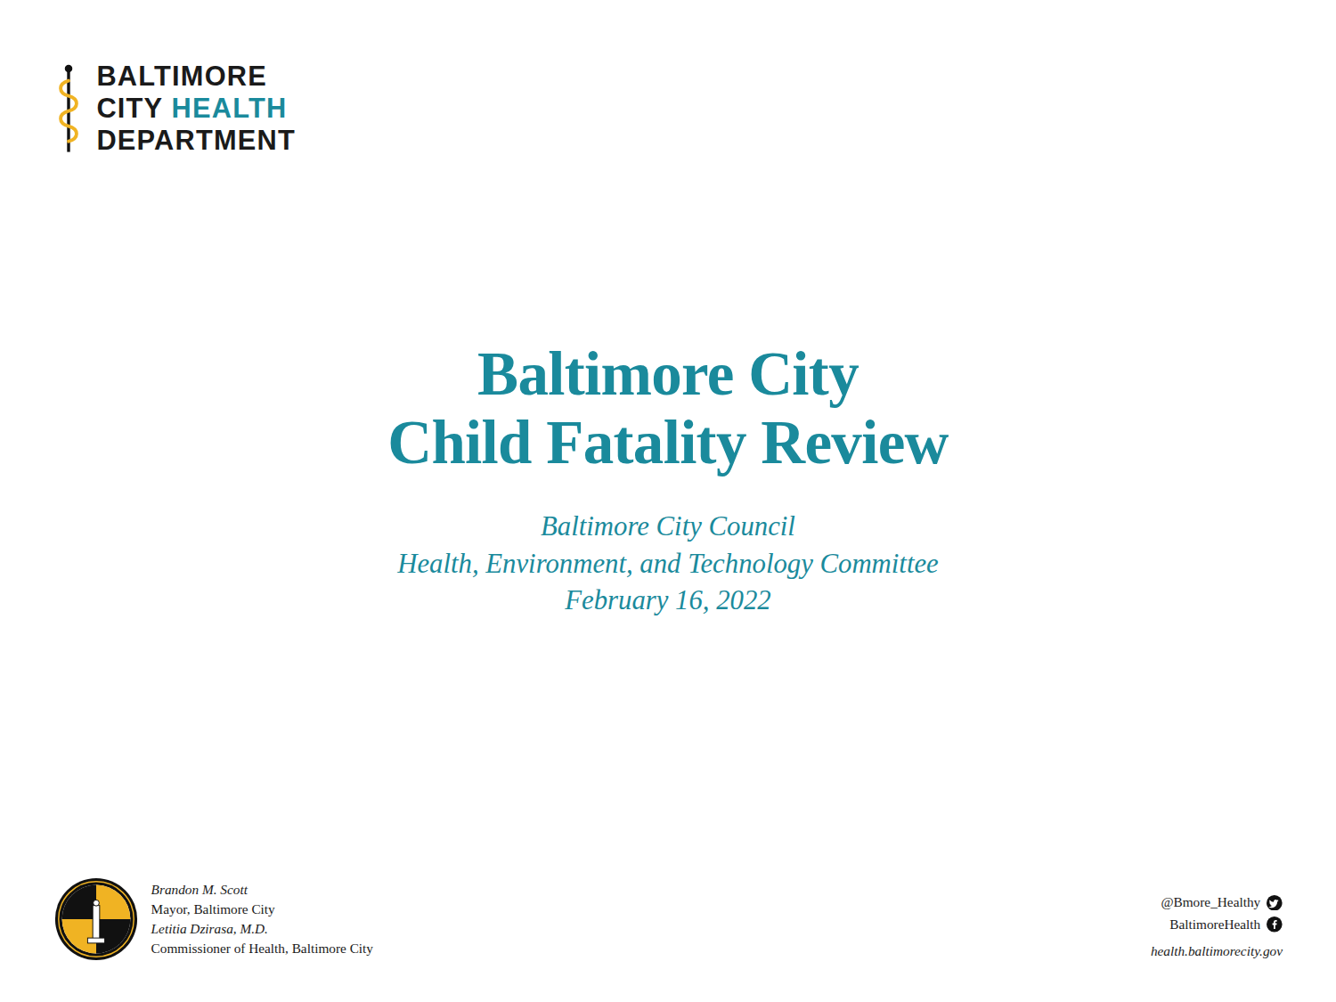Baltimore
City Health
Department
Baltimore City
Child Fatality Review
Baltimore City Council
Health, Environment, and Technology Committee
February 16, 2022
Brandon M. Scott
Mayor, Baltimore City
Letitia Dzirasa, M.D.
Commissioner of Health, Baltimore City
@Bmore_Healthy
BaltimoreHealth
health.baltimorecity.gov